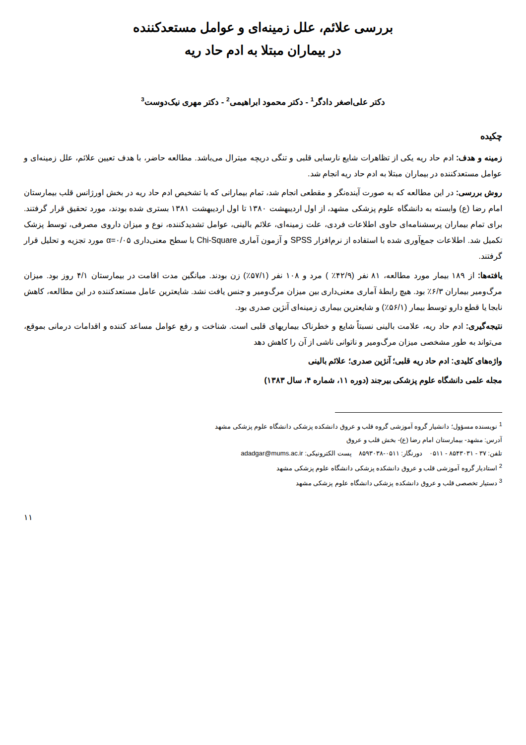بررسی علائم، علل زمینه‌ای و عوامل مستعدکننده
در بیماران مبتلا به ادم حاد ریه
دکتر علی‌اصغر دادگر1 - دکتر محمود ابراهیمی2 - دکتر مهری نیک‌دوست3
چکیده
زمینه و هدف: ادم حاد ریه یکی از تظاهرات شایع نارسایی قلبی و تنگی دریچه میترال می‌باشد. مطالعه حاضر، با هدف تعیین علائم، علل زمینه‌ای و عوامل مستعدکننده در بیماران مبتلا به ادم حاد ریه انجام شد.
روش بررسی: در این مطالعه که به صورت آینده‌نگر و مقطعی انجام شد، تمام بیمارانی که با تشخیص ادم حاد ریه در بخش اورژانس قلب بیمارستان امام رضا (ع) وابسته به دانشگاه علوم پزشکی مشهد، از اول اردیبهشت ۱۳۸۰ تا اول اردیبهشت ۱۳۸۱ بستری شده بودند، مورد تحقیق قرار گرفتند. برای تمام بیماران پرسشنامه‌ای حاوی اطلاعات فردی، علت زمینه‌ای، علائم بالینی، عوامل تشدیدکننده، نوع و میزان داروی مصرفی، توسط پزشک تکمیل شد. اطلاعات جمع‌آوری شده با استفاده از نرم‌افزار SPSS و آزمون آماری Chi-Square با سطح معنی‌داری α=۰/۰۵ مورد تجزیه و تحلیل قرار گرفتند.
یافته‌ها: از ۱۸۹ بیمار مورد مطالعه، ۸۱ نفر (۴۲/۹٪ ) مرد و ۱۰۸ نفر (۵۷/۱٪) زن بودند. میانگین مدت اقامت در بیمارستان ۴/۱ روز بود. میزان مرگ‌ومیر بیماران ۶/۳٪ بود. هیچ رابطهٔ آماری معنی‌داری بین میزان مرگ‌ومیر و جنس یافت نشد. شایعترین عامل مستعدکننده در این مطالعه، کاهش نابجا یا قطع دارو توسط بیمار (۵۶/۱٪) و شایعترین بیماری زمینه‌ای آنژین صدری بود.
نتیجه‌گیری: ادم حاد ریه، علامت بالینی نسبتاً شایع و خطرناک بیماریهای قلبی است. شناخت و رفع عوامل مساعد کننده و اقدامات درمانی بموقع، می‌تواند به طور مشخصی میزان مرگ‌ومیر و ناتوانی ناشی از آن را کاهش دهد
واژه‌های کلیدی: ادم حاد ریه قلبی؛ آنژین صدری؛ علائم بالینی
مجله علمی دانشگاه علوم پزشکی بیرجند (دوره ۱۱، شماره ۴، سال ۱۳۸۳)
1 نویسنده مسؤول؛ دانشیار گروه آموزشی گروه قلب و عروق دانشکده پزشکی دانشگاه علوم پزشکی مشهد
آدرس: مشهد- بیمارستان امام رضا (ع)- بخش قلب و عروق
تلفن: ۳۷ - ۸۵۴۳۰۳۱ - ۰۵۱۱ دورنگار: ۰۵۱۱-۸۵۹۳۰۳۸ پست الکترونیکی: adadgar@mums.ac.ir
2 استادیار گروه آموزشی قلب و عروق دانشکده پزشکی دانشگاه علوم پزشکی مشهد
3 دستیار تخصصی قلب و عروق دانشکده پزشکی دانشگاه علوم پزشکی مشهد
۱۱